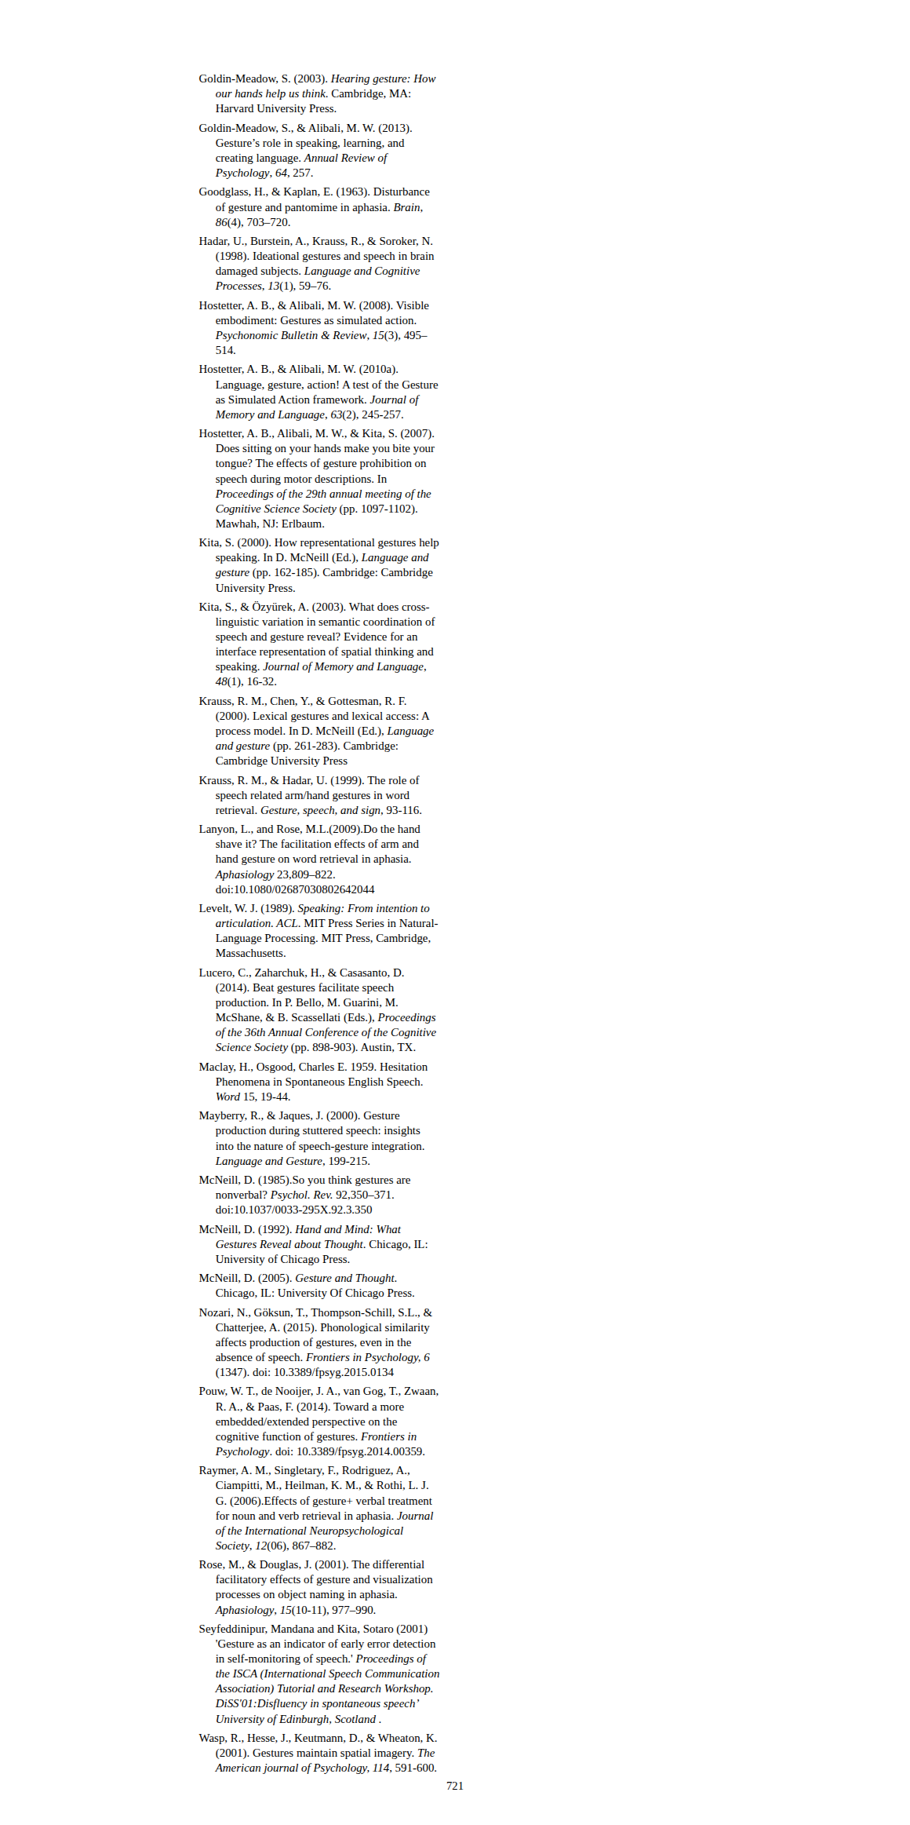Goldin-Meadow, S. (2003). Hearing gesture: How our hands help us think. Cambridge, MA: Harvard University Press.
Goldin-Meadow, S., & Alibali, M. W. (2013). Gesture’s role in speaking, learning, and creating language. Annual Review of Psychology, 64, 257.
Goodglass, H., & Kaplan, E. (1963). Disturbance of gesture and pantomime in aphasia. Brain, 86(4), 703–720.
Hadar, U., Burstein, A., Krauss, R., & Soroker, N. (1998). Ideational gestures and speech in brain damaged subjects. Language and Cognitive Processes, 13(1), 59–76.
Hostetter, A. B., & Alibali, M. W. (2008). Visible embodiment: Gestures as simulated action. Psychonomic Bulletin & Review, 15(3), 495–514.
Hostetter, A. B., & Alibali, M. W. (2010a). Language, gesture, action! A test of the Gesture as Simulated Action framework. Journal of Memory and Language, 63(2), 245-257.
Hostetter, A. B., Alibali, M. W., & Kita, S. (2007). Does sitting on your hands make you bite your tongue? The effects of gesture prohibition on speech during motor descriptions. In Proceedings of the 29th annual meeting of the Cognitive Science Society (pp. 1097-1102). Mawhah, NJ: Erlbaum.
Kita, S. (2000). How representational gestures help speaking. In D. McNeill (Ed.), Language and gesture (pp. 162-185). Cambridge: Cambridge University Press.
Kita, S., & Özyürek, A. (2003). What does cross-linguistic variation in semantic coordination of speech and gesture reveal? Evidence for an interface representation of spatial thinking and speaking. Journal of Memory and Language, 48(1), 16-32.
Krauss, R. M., Chen, Y., & Gottesman, R. F. (2000). Lexical gestures and lexical access: A process model. In D. McNeill (Ed.), Language and gesture (pp. 261-283). Cambridge: Cambridge University Press
Krauss, R. M., & Hadar, U. (1999). The role of speech related arm/hand gestures in word retrieval. Gesture, speech, and sign, 93-116.
Lanyon, L., and Rose, M.L.(2009).Do the hand shave it? The facilitation effects of arm and hand gesture on word retrieval in aphasia. Aphasiology 23,809–822. doi:10.1080/02687030802642044
Levelt, W. J. (1989). Speaking: From intention to articulation. ACL. MIT Press Series in Natural- Language Processing. MIT Press, Cambridge, Massachusetts.
Lucero, C., Zaharchuk, H., & Casasanto, D. (2014). Beat gestures facilitate speech production. In P. Bello, M. Guarini, M. McShane, & B. Scassellati (Eds.), Proceedings of the 36th Annual Conference of the Cognitive Science Society (pp. 898-903). Austin, TX.
Maclay, H., Osgood, Charles E. 1959. Hesitation Phenomena in Spontaneous English Speech. Word 15, 19-44.
Mayberry, R., & Jaques, J. (2000). Gesture production during stuttered speech: insights into the nature of speech-gesture integration. Language and Gesture, 199-215.
McNeill, D. (1985).So you think gestures are nonverbal? Psychol. Rev. 92,350–371. doi:10.1037/0033-295X.92.3.350
McNeill, D. (1992). Hand and Mind: What Gestures Reveal about Thought. Chicago, IL: University of Chicago Press.
McNeill, D. (2005). Gesture and Thought. Chicago, IL: University Of Chicago Press.
Nozari, N., Göksun, T., Thompson-Schill, S.L., & Chatterjee, A. (2015). Phonological similarity affects production of gestures, even in the absence of speech. Frontiers in Psychology, 6 (1347). doi: 10.3389/fpsyg.2015.0134
Pouw, W. T., de Nooijer, J. A., van Gog, T., Zwaan, R. A., & Paas, F. (2014). Toward a more embedded/extended perspective on the cognitive function of gestures. Frontiers in Psychology. doi: 10.3389/fpsyg.2014.00359.
Raymer, A. M., Singletary, F., Rodriguez, A., Ciampitti, M., Heilman, K. M., & Rothi, L. J. G. (2006).Effects of gesture+ verbal treatment for noun and verb retrieval in aphasia. Journal of the International Neuropsychological Society, 12(06), 867–882.
Rose, M., & Douglas, J. (2001). The differential facilitatory effects of gesture and visualization processes on object naming in aphasia. Aphasiology, 15(10-11), 977–990.
Seyfeddinipur, Mandana and Kita, Sotaro (2001) 'Gesture as an indicator of early error detection in self-monitoring of speech.' Proceedings of the ISCA (International Speech Communication Association) Tutorial and Research Workshop. DiSS'01:Disfluency in spontaneous speech’ University of Edinburgh, Scotland .
Wasp, R., Hesse, J., Keutmann, D., & Wheaton, K. (2001). Gestures maintain spatial imagery. The American journal of Psychology, 114, 591-600.
721